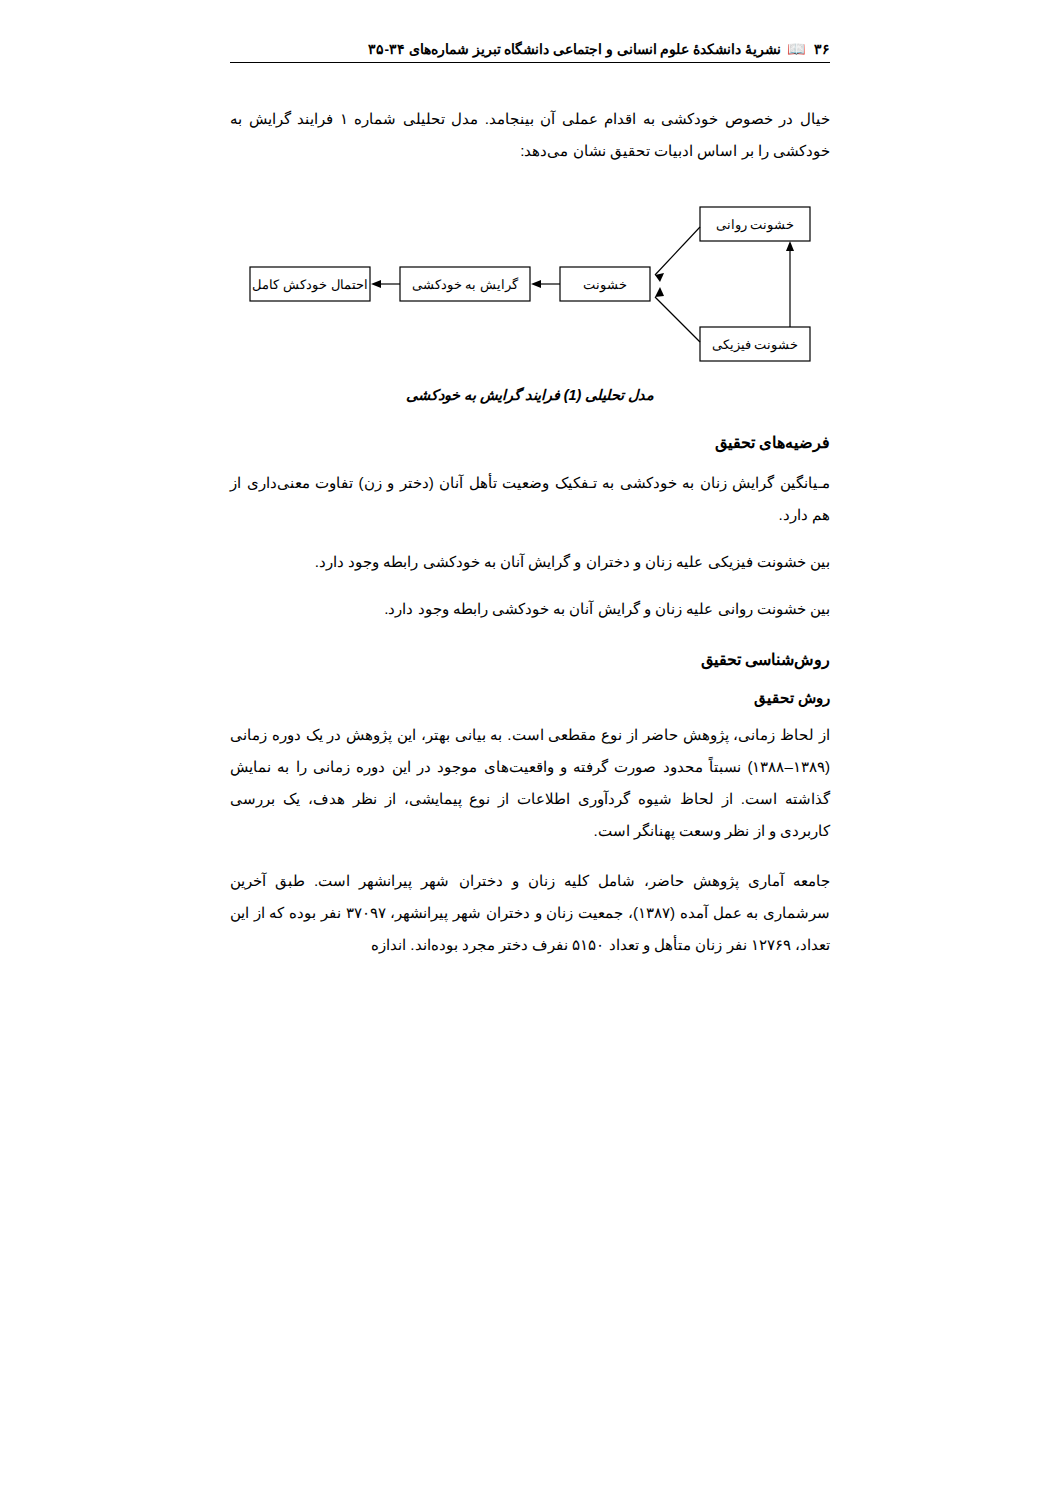۳۶ 📖 نشریهٔ دانشکدهٔ علوم انسانی و اجتماعی دانشگاه تبریز شماره‌های ۳۴-۳۵
خیال در خصوص خودکشی به اقدام عملی آن بینجامد. مدل تحلیلی شماره ۱ فرایند گرایش به خودکشی را بر اساس ادبیات تحقیق نشان می‌دهد:
خشونت روانی خشونت فیزیکی خشونت گرایش به خودکشی احتمال خودکش کامل
مدل تحلیلی (1) فرایند گرایش به خودکشی
فرضیه‌های تحقیق
مـیانگین گرایش زنان به خودکشی به تـفکیک وضعیت تأهل آنان (دختر و زن) تفاوت معنی‌داری از هم دارد.
بین خشونت فیزیکی علیه زنان و دختران و گرایش آنان به خودکشی رابطه وجود دارد.
بین خشونت روانی علیه زنان و گرایش آنان به خودکشی رابطه وجود دارد.
روش‌شناسی تحقیق
روش تحقیق
از لحاظ زمانی، پژوهش حاضر از نوع مقطعی است. به بیانی بهتر، این پژوهش در یک دوره زمانی (۱۳۸۹–۱۳۸۸) نسبتاً محدود صورت گرفته و واقعیت‌های موجود در این دوره زمانی را به نمایش گذاشته است. از لحاظ شیوه گردآوری اطلاعات از نوع پیمایشی، از نظر هدف، یک بررسی کاربردی و از نظر وسعت پهنانگر است.
جامعه آماری پژوهش حاضر، شامل کلیه زنان و دختران شهر پیرانشهر است. طبق آخرین سرشماری به عمل آمده (۱۳۸۷)، جمعیت زنان و دختران شهر پیرانشهر، ۳۷۰۹۷ نفر بوده که از این تعداد، ۱۲۷۶۹ نفر زنان متأهل و تعداد ۵۱۵۰ نفرف دختر مجرد بوده‌اند. اندازه